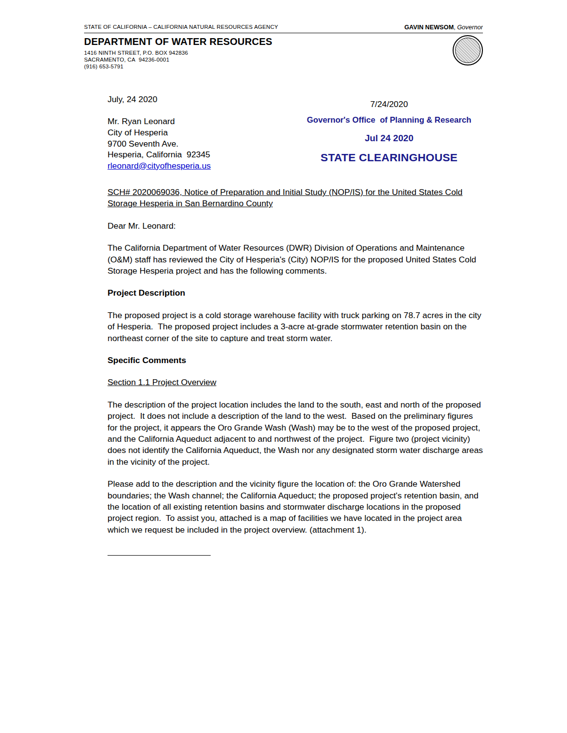STATE OF CALIFORNIA – CALIFORNIA NATURAL RESOURCES AGENCY
GAVIN NEWSOM, Governor
DEPARTMENT OF WATER RESOURCES
1416 NINTH STREET, P.O. BOX 942836
SACRAMENTO, CA 94236-0001
(916) 653-5791
July, 24 2020
Mr. Ryan Leonard
City of Hesperia
9700 Seventh Ave.
Hesperia, California 92345
rleonard@cityofhesperia.us
7/24/2020
Governor's Office of Planning & Research
Jul 24 2020
STATE CLEARINGHOUSE
SCH# 2020069036, Notice of Preparation and Initial Study (NOP/IS) for the United States Cold Storage Hesperia in San Bernardino County
Dear Mr. Leonard:
The California Department of Water Resources (DWR) Division of Operations and Maintenance (O&M) staff has reviewed the City of Hesperia's (City) NOP/IS for the proposed United States Cold Storage Hesperia project and has the following comments.
Project Description
The proposed project is a cold storage warehouse facility with truck parking on 78.7 acres in the city of Hesperia. The proposed project includes a 3-acre at-grade stormwater retention basin on the northeast corner of the site to capture and treat storm water.
Specific Comments
Section 1.1 Project Overview
The description of the project location includes the land to the south, east and north of the proposed project. It does not include a description of the land to the west. Based on the preliminary figures for the project, it appears the Oro Grande Wash (Wash) may be to the west of the proposed project, and the California Aqueduct adjacent to and northwest of the project. Figure two (project vicinity) does not identify the California Aqueduct, the Wash nor any designated storm water discharge areas in the vicinity of the project.
Please add to the description and the vicinity figure the location of: the Oro Grande Watershed boundaries; the Wash channel; the California Aqueduct; the proposed project's retention basin, and the location of all existing retention basins and stormwater discharge locations in the proposed project region. To assist you, attached is a map of facilities we have located in the project area which we request be included in the project overview. (attachment 1).